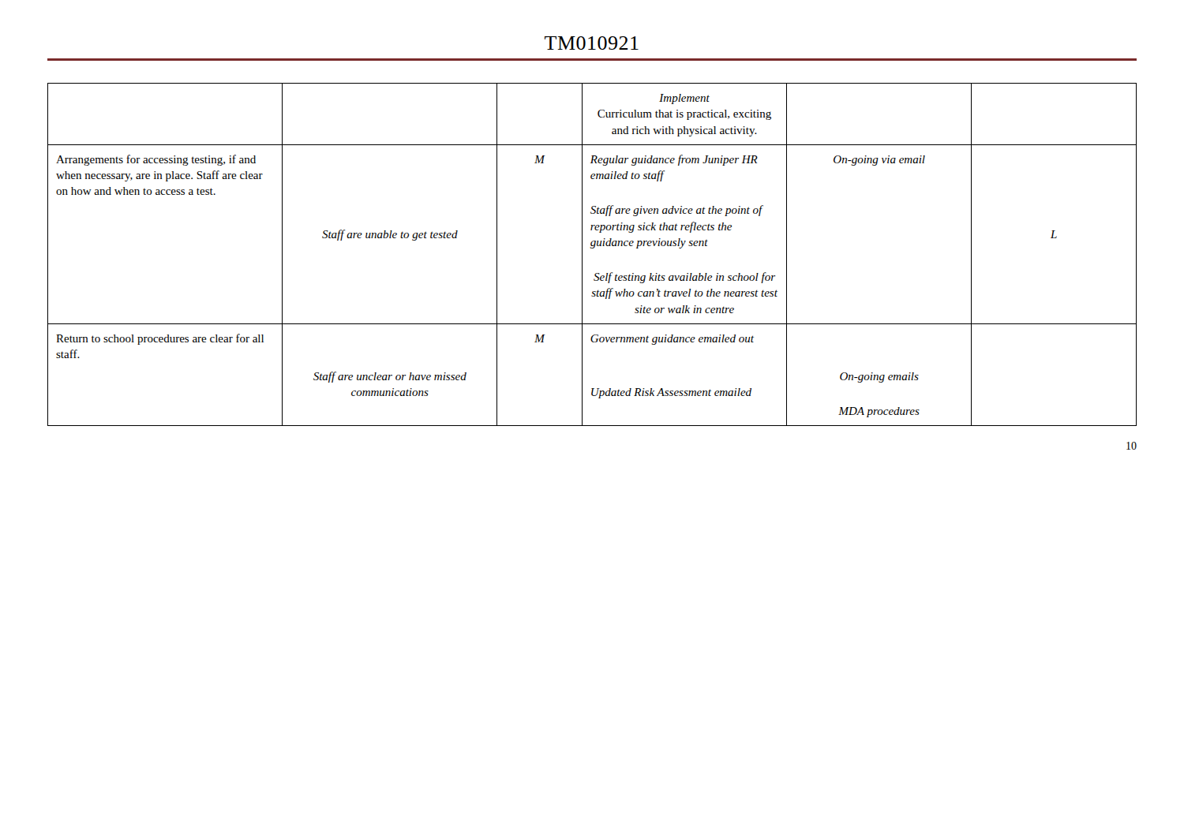TM010921
| | | | Implement Curriculum that is practical, exciting and rich with physical activity. | | |
| Arrangements for accessing testing, if and when necessary, are in place. Staff are clear on how and when to access a test. | Staff are unable to get tested | M | Regular guidance from Juniper HR emailed to staff Staff are given advice at the point of reporting sick that reflects the guidance previously sent Self testing kits available in school for staff who can’t travel to the nearest test site or walk in centre | On-going via email | L |
| Return to school procedures are clear for all staff. | Staff are unclear or have missed communications | M | Government guidance emailed out Updated Risk Assessment emailed | On-going emails MDA procedures | |
10